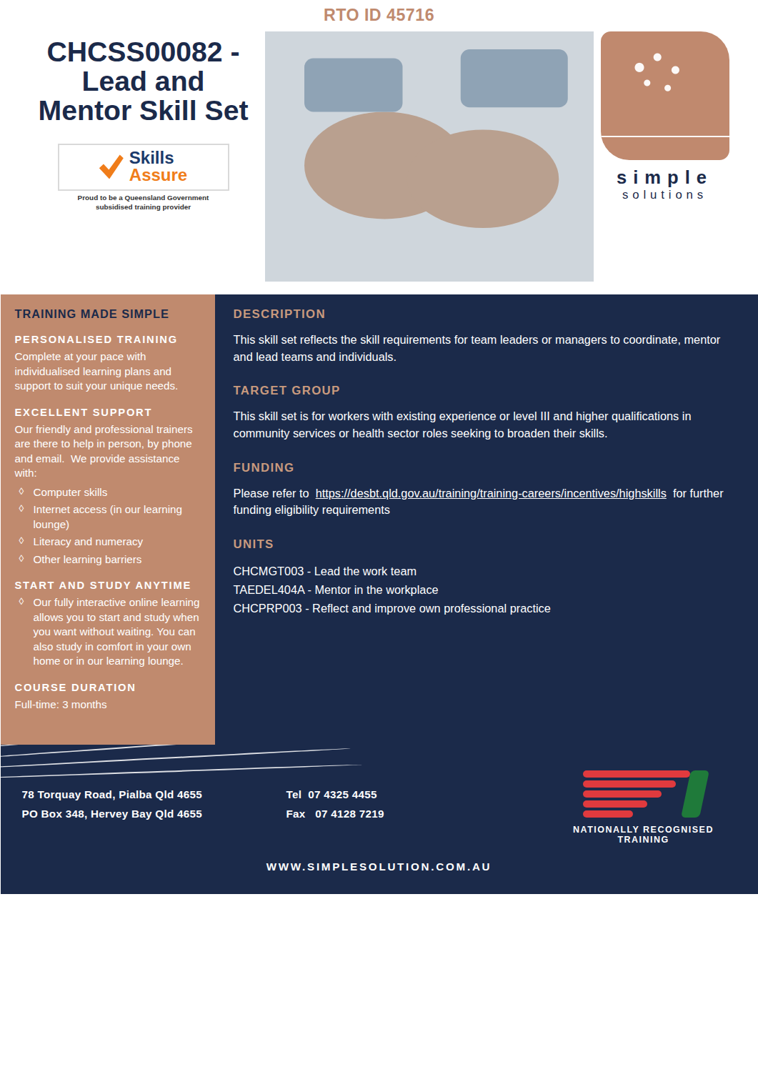RTO ID 45716
CHCSS00082 -
Lead and
Mentor Skill Set
Skills Assure
Proud to be a Queensland Government
subsidised training provider
simple
solutions
TRAINING MADE SIMPLE
Personalised Training
Complete at your pace with individualised learning plans and support to suit your unique needs.
Excellent Support
Our friendly and professional trainers are there to help in person, by phone and email. We provide assistance with:
Computer skills
Internet access (in our learning lounge)
Literacy and numeracy
Other learning barriers
Start and Study Anytime
Our fully interactive online learning allows you to start and study when you want without waiting. You can also study in comfort in your own home or in our learning lounge.
Course Duration
Full-time: 3 months
DESCRIPTION
This skill set reflects the skill requirements for team leaders or managers to coordinate, mentor and lead teams and individuals.
TARGET GROUP
This skill set is for workers with existing experience or level III and higher qualifications in community services or health sector roles seeking to broaden their skills.
FUNDING
Please refer to https://desbt.qld.gov.au/training/training-careers/incentives/highskills for further funding eligibility requirements
UNITS
CHCMGT003 - Lead the work team
TAEDEL404A - Mentor in the workplace
CHCPRP003 - Reflect and improve own professional practice
78 Torquay Road, Pialba Qld 4655
PO Box 348, Hervey Bay Qld 4655
Tel 07 4325 4455
Fax 07 4128 7219
NATIONALLY RECOGNISED
TRAINING
WWW.SIMPLESOLUTION.COM.AU